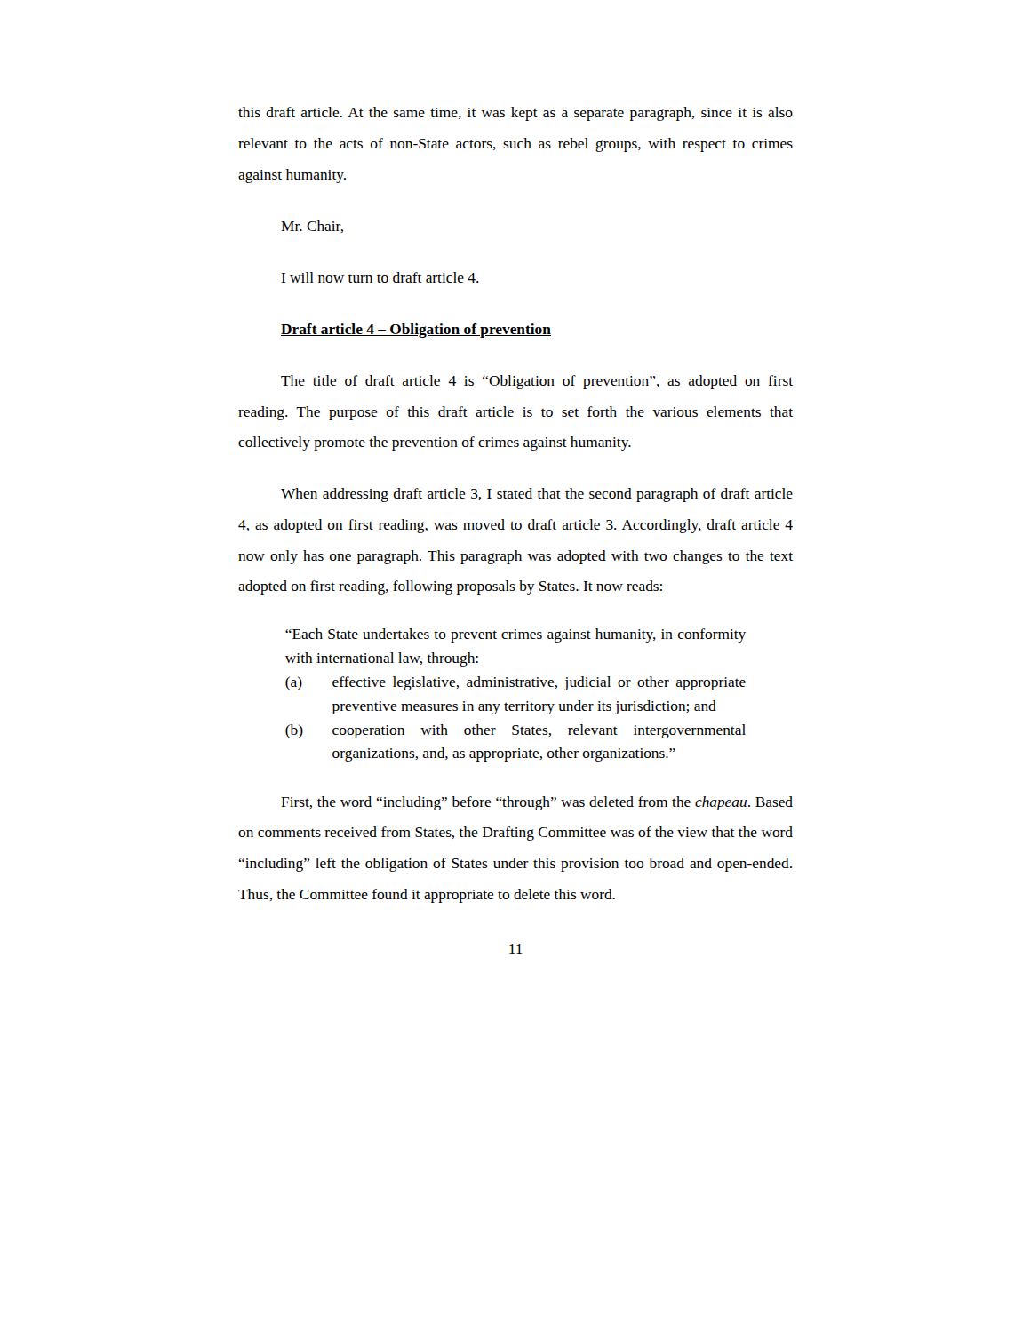this draft article. At the same time, it was kept as a separate paragraph, since it is also relevant to the acts of non-State actors, such as rebel groups, with respect to crimes against humanity.
Mr. Chair,
I will now turn to draft article 4.
Draft article 4 – Obligation of prevention
The title of draft article 4 is “Obligation of prevention”, as adopted on first reading. The purpose of this draft article is to set forth the various elements that collectively promote the prevention of crimes against humanity.
When addressing draft article 3, I stated that the second paragraph of draft article 4, as adopted on first reading, was moved to draft article 3. Accordingly, draft article 4 now only has one paragraph. This paragraph was adopted with two changes to the text adopted on first reading, following proposals by States. It now reads:
“Each State undertakes to prevent crimes against humanity, in conformity with international law, through:
(a) effective legislative, administrative, judicial or other appropriate preventive measures in any territory under its jurisdiction; and
(b) cooperation with other States, relevant intergovernmental organizations, and, as appropriate, other organizations.”
First, the word “including” before “through” was deleted from the chapeau. Based on comments received from States, the Drafting Committee was of the view that the word “including” left the obligation of States under this provision too broad and open-ended. Thus, the Committee found it appropriate to delete this word.
11